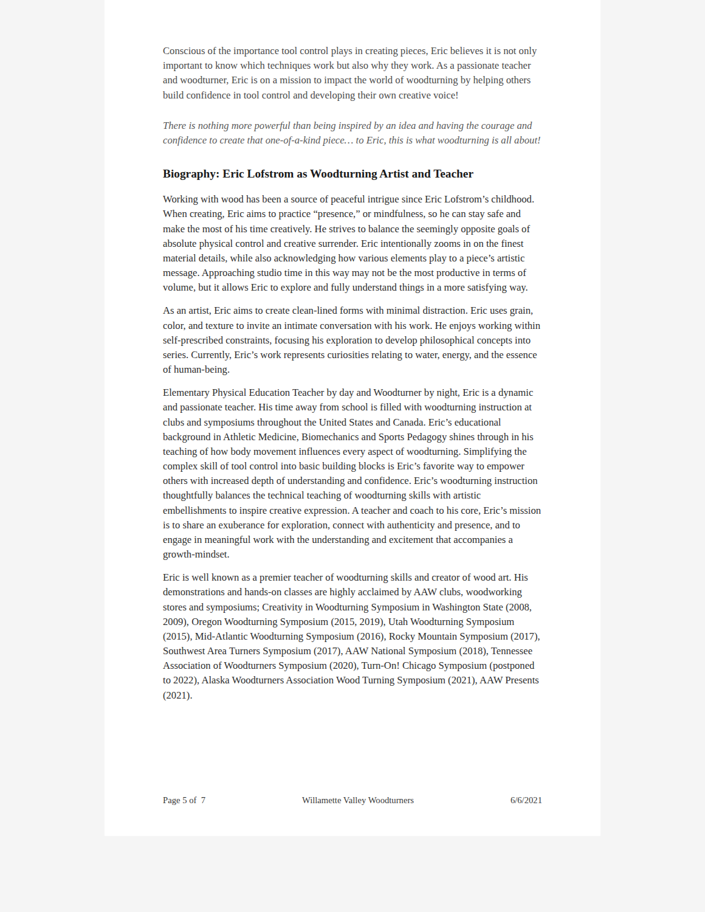Conscious of the importance tool control plays in creating pieces, Eric believes it is not only important to know which techniques work but also why they work. As a passionate teacher and woodturner, Eric is on a mission to impact the world of woodturning by helping others build confidence in tool control and developing their own creative voice!
There is nothing more powerful than being inspired by an idea and having the courage and confidence to create that one-of-a-kind piece… to Eric, this is what woodturning is all about!
Biography: Eric Lofstrom as Woodturning Artist and Teacher
Working with wood has been a source of peaceful intrigue since Eric Lofstrom’s childhood. When creating, Eric aims to practice “presence,” or mindfulness, so he can stay safe and make the most of his time creatively. He strives to balance the seemingly opposite goals of absolute physical control and creative surrender. Eric intentionally zooms in on the finest material details, while also acknowledging how various elements play to a piece’s artistic message. Approaching studio time in this way may not be the most productive in terms of volume, but it allows Eric to explore and fully understand things in a more satisfying way.
As an artist, Eric aims to create clean-lined forms with minimal distraction. Eric uses grain, color, and texture to invite an intimate conversation with his work. He enjoys working within self-prescribed constraints, focusing his exploration to develop philosophical concepts into series. Currently, Eric’s work represents curiosities relating to water, energy, and the essence of human-being.
Elementary Physical Education Teacher by day and Woodturner by night, Eric is a dynamic and passionate teacher. His time away from school is filled with woodturning instruction at clubs and symposiums throughout the United States and Canada. Eric’s educational background in Athletic Medicine, Biomechanics and Sports Pedagogy shines through in his teaching of how body movement influences every aspect of woodturning. Simplifying the complex skill of tool control into basic building blocks is Eric’s favorite way to empower others with increased depth of understanding and confidence. Eric’s woodturning instruction thoughtfully balances the technical teaching of woodturning skills with artistic embellishments to inspire creative expression. A teacher and coach to his core, Eric’s mission is to share an exuberance for exploration, connect with authenticity and presence, and to engage in meaningful work with the understanding and excitement that accompanies a growth-mindset.
Eric is well known as a premier teacher of woodturning skills and creator of wood art. His demonstrations and hands-on classes are highly acclaimed by AAW clubs, woodworking stores and symposiums; Creativity in Woodturning Symposium in Washington State (2008, 2009), Oregon Woodturning Symposium (2015, 2019), Utah Woodturning Symposium (2015), Mid-Atlantic Woodturning Symposium (2016), Rocky Mountain Symposium (2017), Southwest Area Turners Symposium (2017), AAW National Symposium (2018), Tennessee Association of Woodturners Symposium (2020), Turn-On! Chicago Symposium (postponed to 2022), Alaska Woodturners Association Wood Turning Symposium (2021), AAW Presents (2021).
Page 5 of 7 Willamette Valley Woodturners 6/6/2021